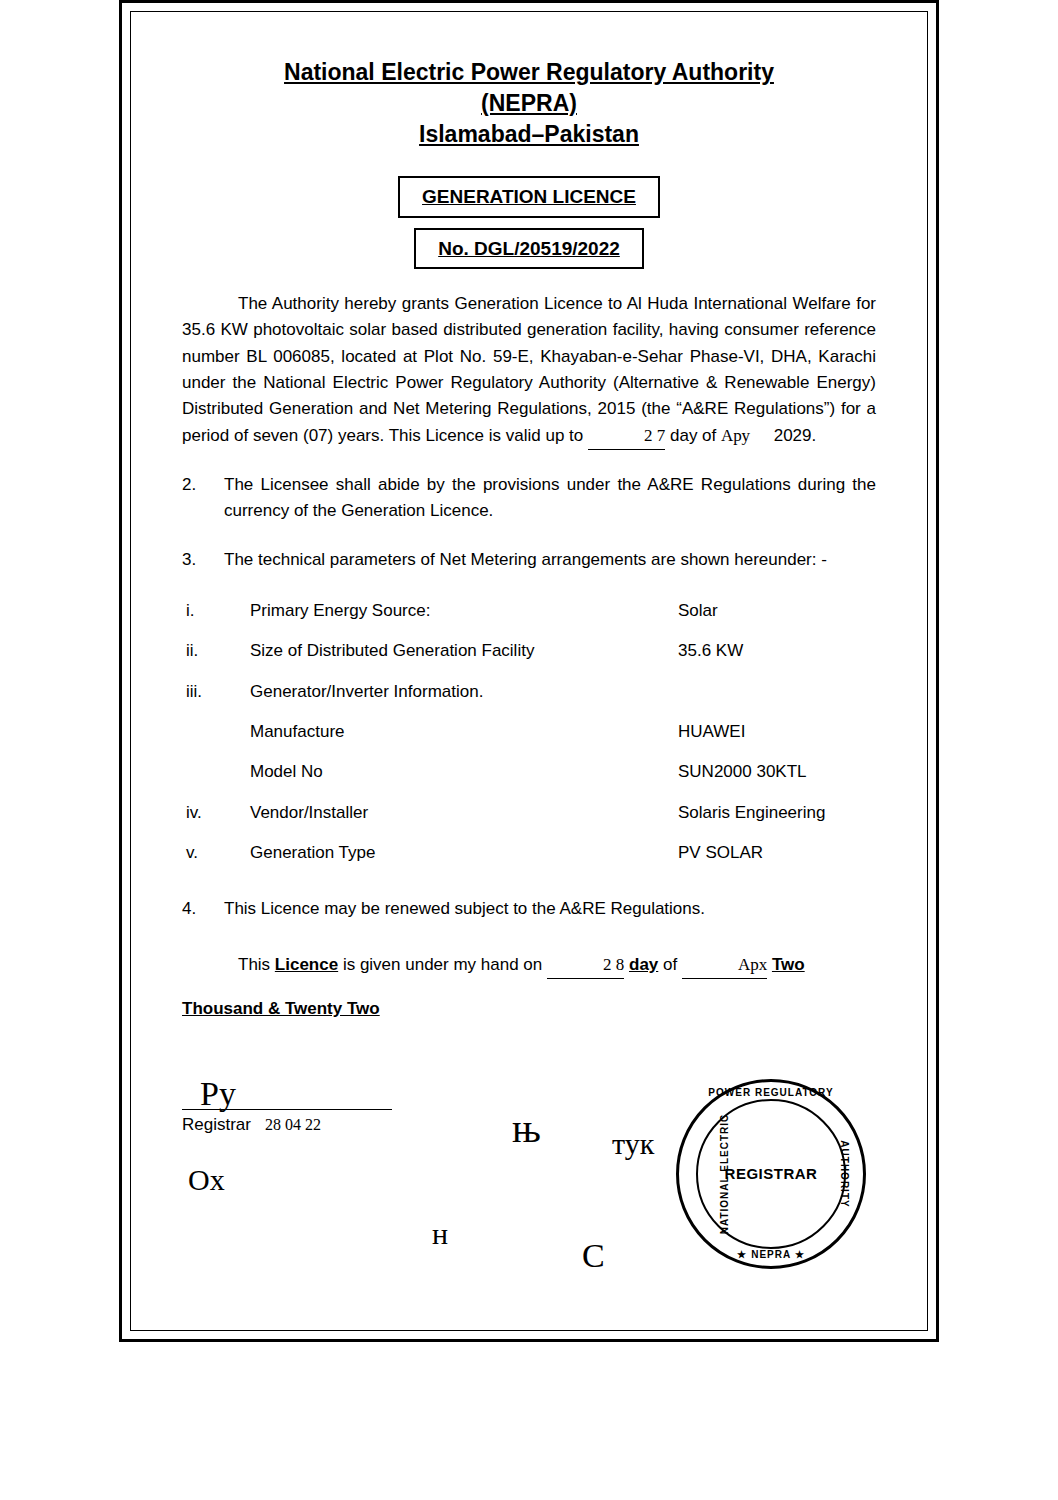National Electric Power Regulatory Authority
(NEPRA)
Islamabad–Pakistan
GENERATION LICENCE
No. DGL/20519/2022
The Authority hereby grants Generation Licence to Al Huda International Welfare for 35.6 KW photovoltaic solar based distributed generation facility, having consumer reference number BL 006085, located at Plot No. 59-E, Khayaban-e-Sehar Phase-VI, DHA, Karachi under the National Electric Power Regulatory Authority (Alternative & Renewable Energy) Distributed Generation and Net Metering Regulations, 2015 (the “A&RE Regulations”) for a period of seven (07) years. This Licence is valid up to 2 7 day of Aру 2029.
2.
The Licensee shall abide by the provisions under the A&RE Regulations during the currency of the Generation Licence.
3.
The technical parameters of Net Metering arrangements are shown hereunder: -
| i. | Primary Energy Source: | Solar |
| ii. | Size of Distributed Generation Facility | 35.6 KW |
| iii. | Generator/Inverter Information. | |
| | Manufacture | HUAWEI |
| | Model No | SUN2000 30KTL |
| iv. | Vendor/Installer | Solaris Engineering |
| v. | Generation Type | PV SOLAR |
4.
This Licence may be renewed subject to the A&RE Regulations.
This Licence is given under my hand on 2 8 day of Aрх Two
Thousand & Twenty Two
Ру
Registrar 28 04 22
Ох
њ
тук
н
С
POWER REGULATORY NATIONAL ELECTRIC AUTHORITY ★ NEPRA ★ REGISTRAR